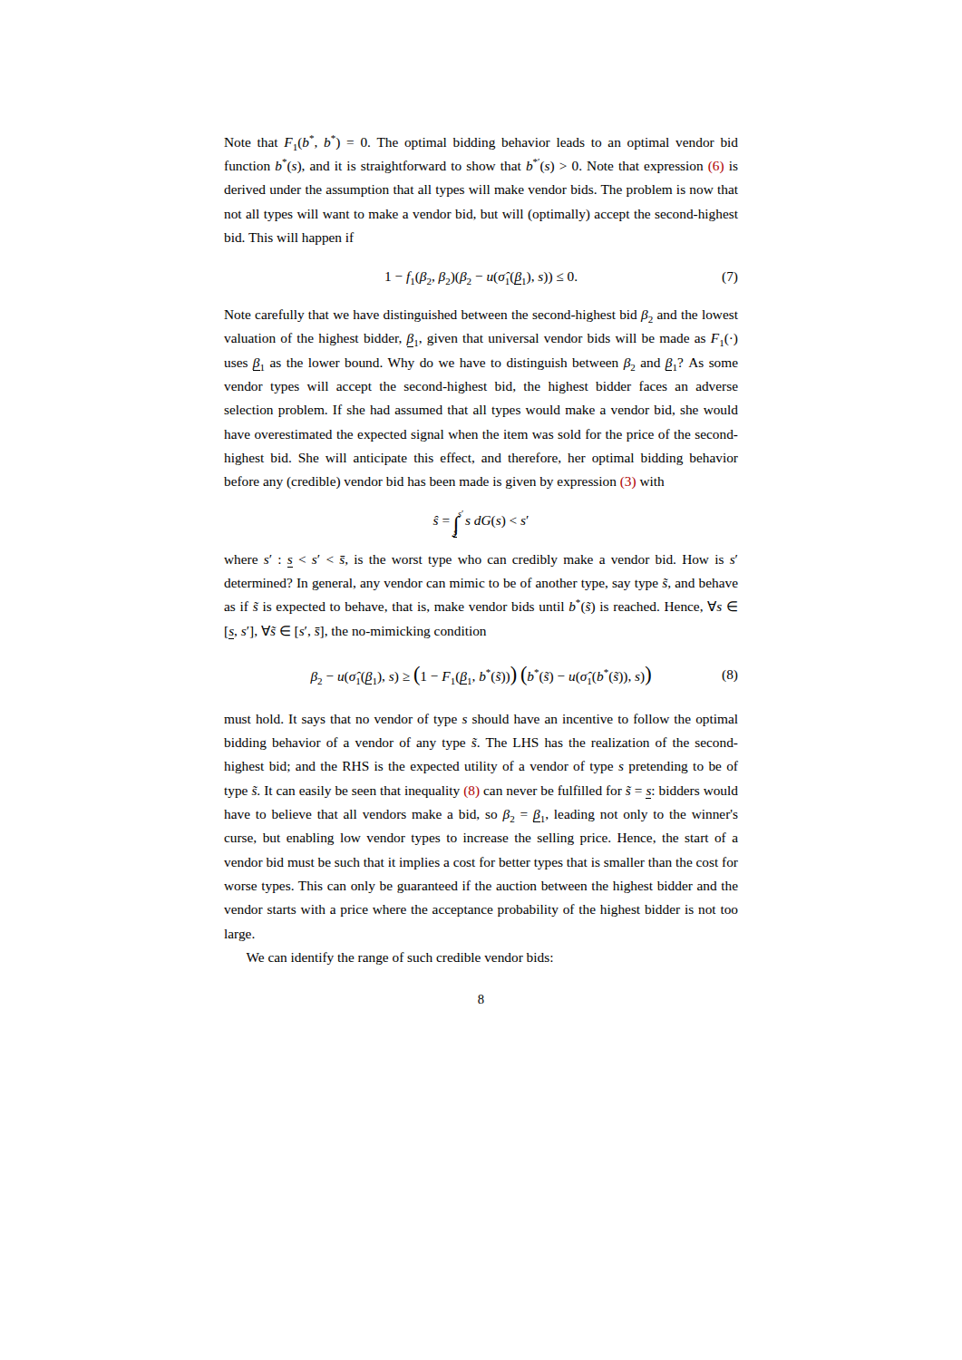Note that F1(b*, b*) = 0. The optimal bidding behavior leads to an optimal vendor bid function b*(s), and it is straightforward to show that b*′(s) > 0. Note that expression (6) is derived under the assumption that all types will make vendor bids. The problem is now that not all types will want to make a vendor bid, but will (optimally) accept the second-highest bid. This will happen if
1 − f1(β2, β2)(β2 − u(σ̂1(β1), s)) ≤ 0. (7)
Note carefully that we have distinguished between the second-highest bid β2 and the lowest valuation of the highest bidder, β1, given that universal vendor bids will be made as F1(·) uses β1 as the lower bound. Why do we have to distinguish between β2 and β1? As some vendor types will accept the second-highest bid, the highest bidder faces an adverse selection problem. If she had assumed that all types would make a vendor bid, she would have overestimated the expected signal when the item was sold for the price of the second-highest bid. She will anticipate this effect, and therefore, her optimal bidding behavior before any (credible) vendor bid has been made is given by expression (3) with
ŝ = ∫s′s s dG(s) < s′
where s′ : s < s′ < s̄, is the worst type who can credibly make a vendor bid. How is s′ determined? In general, any vendor can mimic to be of another type, say type s̃, and behave as if s̃ is expected to behave, that is, make vendor bids until b*(s̃) is reached. Hence, ∀s ∈ [s, s′], ∀s̃ ∈ [s′, s̄], the no-mimicking condition
β2 − u(σ̂1(β1), s) ≥ (1 − F1(β1, b*(s̃))) (b*(s̃) − u(σ̂1(b*(s̃)), s)) (8)
must hold. It says that no vendor of type s should have an incentive to follow the optimal bidding behavior of a vendor of any type s̃. The LHS has the realization of the second-highest bid; and the RHS is the expected utility of a vendor of type s pretending to be of type s̃. It can easily be seen that inequality (8) can never be fulfilled for s̃ = s: bidders would have to believe that all vendors make a bid, so β2 = β1, leading not only to the winner's curse, but enabling low vendor types to increase the selling price. Hence, the start of a vendor bid must be such that it implies a cost for better types that is smaller than the cost for worse types. This can only be guaranteed if the auction between the highest bidder and the vendor starts with a price where the acceptance probability of the highest bidder is not too large.
We can identify the range of such credible vendor bids:
8